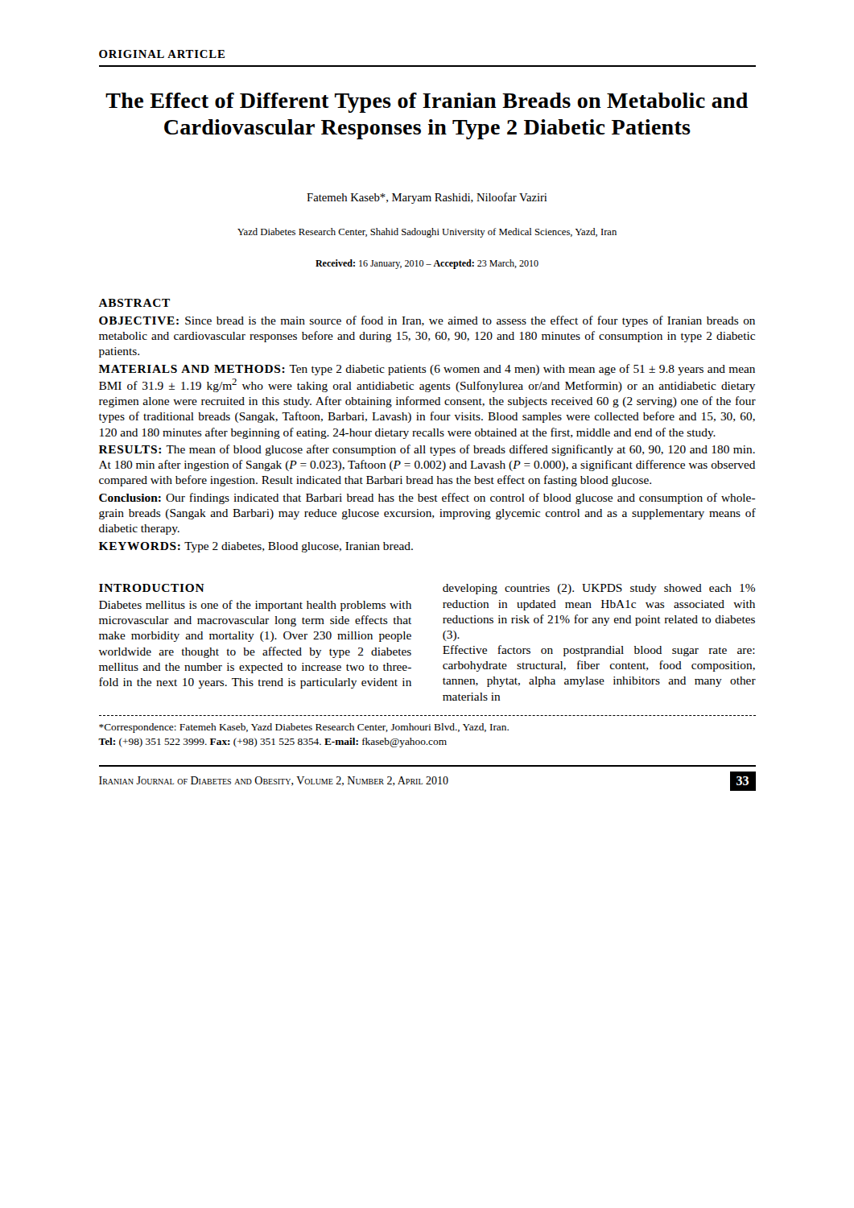ORIGINAL ARTICLE
The Effect of Different Types of Iranian Breads on Metabolic and Cardiovascular Responses in Type 2 Diabetic Patients
Fatemeh Kaseb*, Maryam Rashidi, Niloofar Vaziri
Yazd Diabetes Research Center, Shahid Sadoughi University of Medical Sciences, Yazd, Iran
Received: 16 January, 2010 – Accepted: 23 March, 2010
ABSTRACT
OBJECTIVE: Since bread is the main source of food in Iran, we aimed to assess the effect of four types of Iranian breads on metabolic and cardiovascular responses before and during 15, 30, 60, 90, 120 and 180 minutes of consumption in type 2 diabetic patients.
MATERIALS AND METHODS: Ten type 2 diabetic patients (6 women and 4 men) with mean age of 51 ± 9.8 years and mean BMI of 31.9 ± 1.19 kg/m2 who were taking oral antidiabetic agents (Sulfonylurea or/and Metformin) or an antidiabetic dietary regimen alone were recruited in this study. After obtaining informed consent, the subjects received 60 g (2 serving) one of the four types of traditional breads (Sangak, Taftoon, Barbari, Lavash) in four visits. Blood samples were collected before and 15, 30, 60, 120 and 180 minutes after beginning of eating. 24-hour dietary recalls were obtained at the first, middle and end of the study.
RESULTS: The mean of blood glucose after consumption of all types of breads differed significantly at 60, 90, 120 and 180 min. At 180 min after ingestion of Sangak (P = 0.023), Taftoon (P = 0.002) and Lavash (P = 0.000), a significant difference was observed compared with before ingestion. Result indicated that Barbari bread has the best effect on fasting blood glucose.
Conclusion: Our findings indicated that Barbari bread has the best effect on control of blood glucose and consumption of whole-grain breads (Sangak and Barbari) may reduce glucose excursion, improving glycemic control and as a supplementary means of diabetic therapy.
KEYWORDS: Type 2 diabetes, Blood glucose, Iranian bread.
INTRODUCTION
Diabetes mellitus is one of the important health problems with microvascular and macrovascular long term side effects that make morbidity and mortality (1). Over 230 million people worldwide are thought to be affected by type 2 diabetes mellitus and the number is expected to increase two to three-fold in the next 10 years. This trend is particularly evident in developing countries (2). UKPDS study showed each 1% reduction in updated mean HbA1c was associated with reductions in risk of 21% for any end point related to diabetes (3).
Effective factors on postprandial blood sugar rate are: carbohydrate structural, fiber content, food composition, tannen, phytat, alpha amylase inhibitors and many other materials in
*Correspondence: Fatemeh Kaseb, Yazd Diabetes Research Center, Jomhouri Blvd., Yazd, Iran.
Tel: (+98) 351 522 3999. Fax: (+98) 351 525 8354. E-mail: fkaseb@yahoo.com
Iranian Journal of Diabetes and Obesity, Volume 2, Number 2, April 2010
33